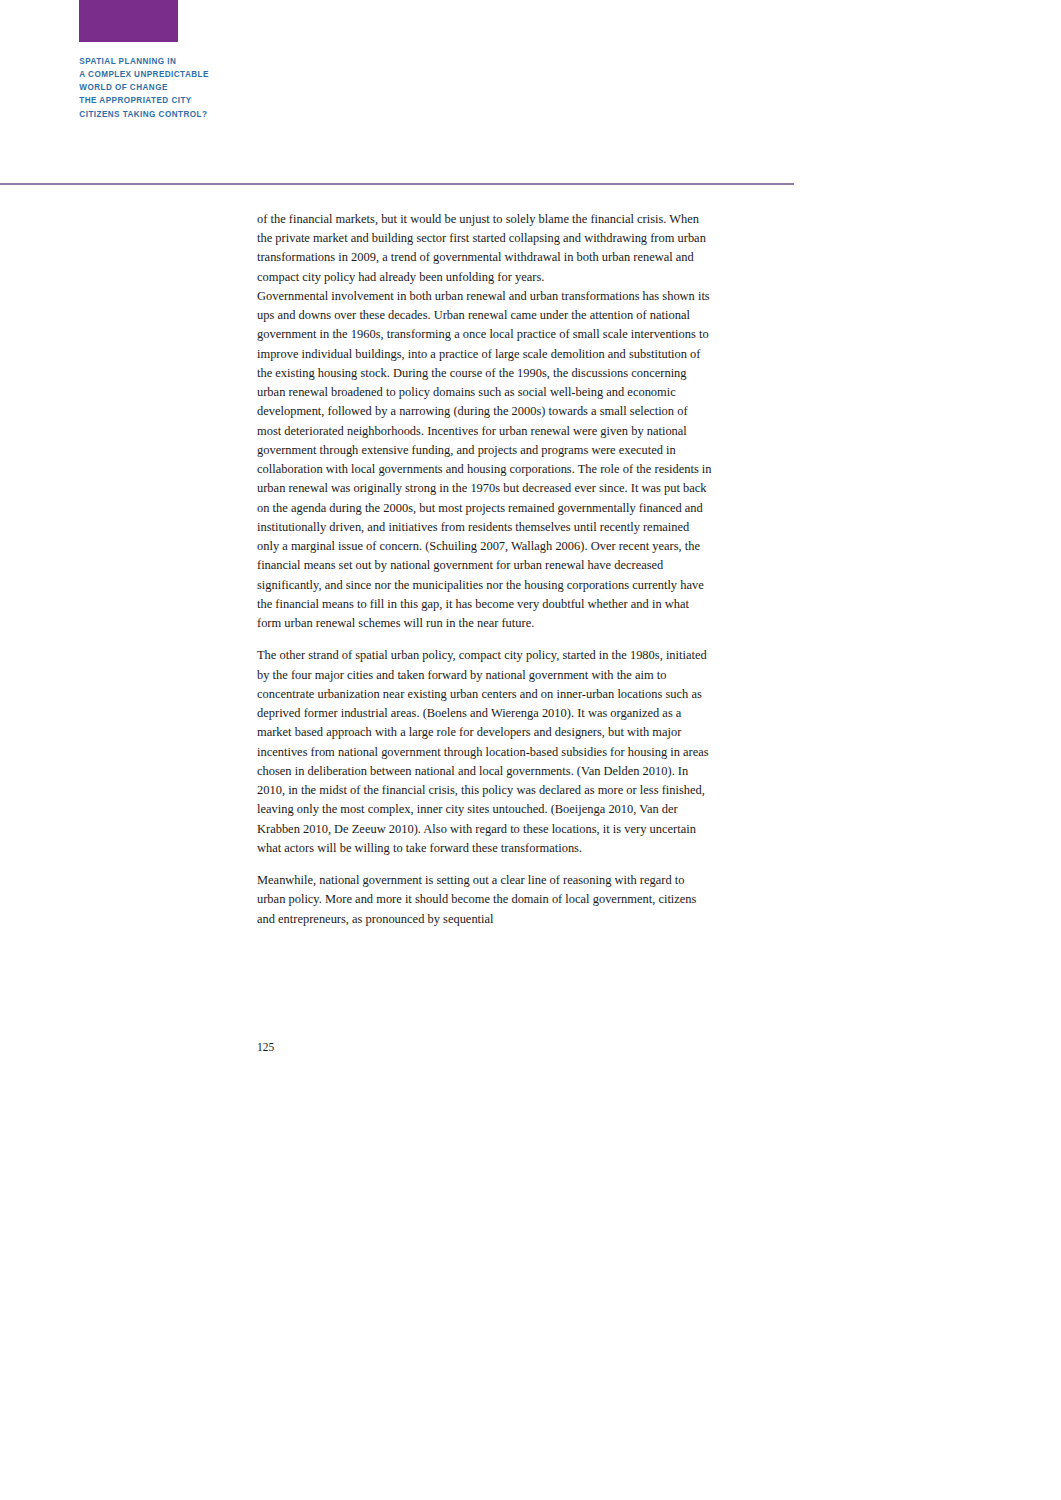Spatial planning in
a complex unpredictable
world of change
The appropriated city
Citizens taking control?
of the financial markets, but it would be unjust to solely blame the financial crisis. When the private market and building sector first started collapsing and withdrawing from urban transformations in 2009, a trend of governmental withdrawal in both urban renewal and compact city policy had already been unfolding for years.
Governmental involvement in both urban renewal and urban transformations has shown its ups and downs over these decades. Urban renewal came under the attention of national government in the 1960s, transforming a once local practice of small scale interventions to improve individual buildings, into a practice of large scale demolition and substitution of the existing housing stock. During the course of the 1990s, the discussions concerning urban renewal broadened to policy domains such as social well-being and economic development, followed by a narrowing (during the 2000s) towards a small selection of most deteriorated neighborhoods. Incentives for urban renewal were given by national government through extensive funding, and projects and programs were executed in collaboration with local governments and housing corporations. The role of the residents in urban renewal was originally strong in the 1970s but decreased ever since. It was put back on the agenda during the 2000s, but most projects remained governmentally financed and institutionally driven, and initiatives from residents themselves until recently remained only a marginal issue of concern. (Schuiling 2007, Wallagh 2006). Over recent years, the financial means set out by national government for urban renewal have decreased significantly, and since nor the municipalities nor the housing corporations currently have the financial means to fill in this gap, it has become very doubtful whether and in what form urban renewal schemes will run in the near future.
The other strand of spatial urban policy, compact city policy, started in the 1980s, initiated by the four major cities and taken forward by national government with the aim to concentrate urbanization near existing urban centers and on inner-urban locations such as deprived former industrial areas. (Boelens and Wierenga 2010). It was organized as a market based approach with a large role for developers and designers, but with major incentives from national government through location-based subsidies for housing in areas chosen in deliberation between national and local governments. (Van Delden 2010). In 2010, in the midst of the financial crisis, this policy was declared as more or less finished, leaving only the most complex, inner city sites untouched. (Boeijenga 2010, Van der Krabben 2010, De Zeeuw 2010). Also with regard to these locations, it is very uncertain what actors will be willing to take forward these transformations.
Meanwhile, national government is setting out a clear line of reasoning with regard to urban policy. More and more it should become the domain of local government, citizens and entrepreneurs, as pronounced by sequential
125